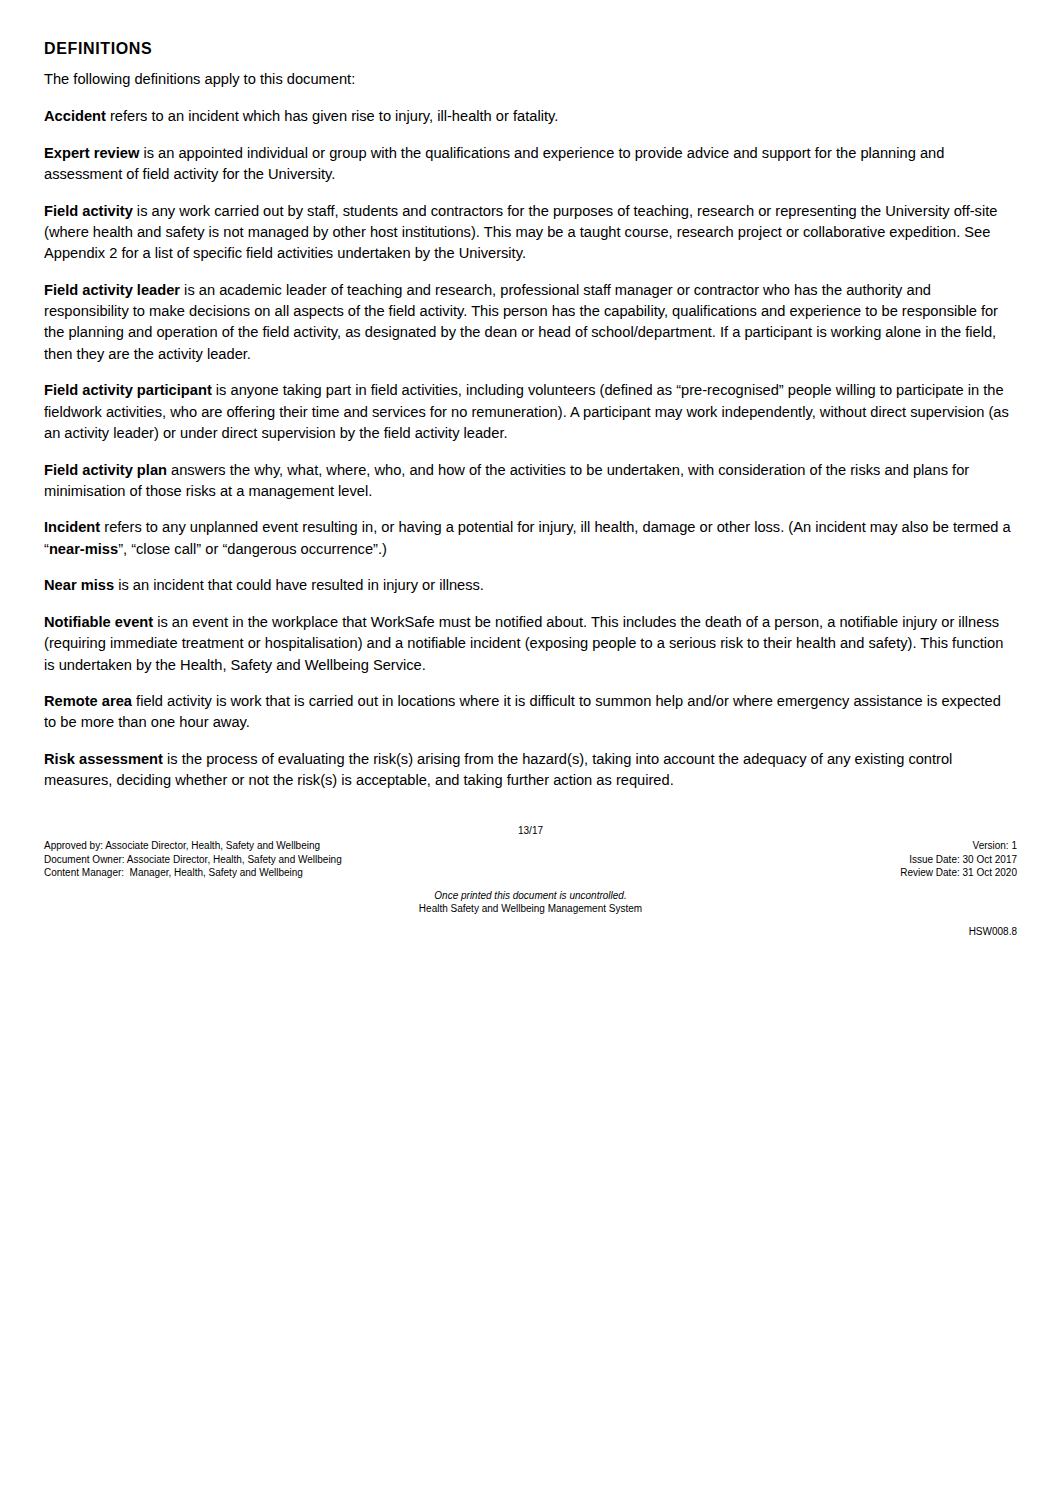Definitions
The following definitions apply to this document:
Accident refers to an incident which has given rise to injury, ill-health or fatality.
Expert review is an appointed individual or group with the qualifications and experience to provide advice and support for the planning and assessment of field activity for the University.
Field activity is any work carried out by staff, students and contractors for the purposes of teaching, research or representing the University off-site (where health and safety is not managed by other host institutions). This may be a taught course, research project or collaborative expedition. See Appendix 2 for a list of specific field activities undertaken by the University.
Field activity leader is an academic leader of teaching and research, professional staff manager or contractor who has the authority and responsibility to make decisions on all aspects of the field activity. This person has the capability, qualifications and experience to be responsible for the planning and operation of the field activity, as designated by the dean or head of school/department. If a participant is working alone in the field, then they are the activity leader.
Field activity participant is anyone taking part in field activities, including volunteers (defined as “pre-recognised” people willing to participate in the fieldwork activities, who are offering their time and services for no remuneration). A participant may work independently, without direct supervision (as an activity leader) or under direct supervision by the field activity leader.
Field activity plan answers the why, what, where, who, and how of the activities to be undertaken, with consideration of the risks and plans for minimisation of those risks at a management level.
Incident refers to any unplanned event resulting in, or having a potential for injury, ill health, damage or other loss. (An incident may also be termed a “near-miss”, “close call” or “dangerous occurrence”.)
Near miss is an incident that could have resulted in injury or illness.
Notifiable event is an event in the workplace that WorkSafe must be notified about. This includes the death of a person, a notifiable injury or illness (requiring immediate treatment or hospitalisation) and a notifiable incident (exposing people to a serious risk to their health and safety). This function is undertaken by the Health, Safety and Wellbeing Service.
Remote area field activity is work that is carried out in locations where it is difficult to summon help and/or where emergency assistance is expected to be more than one hour away.
Risk assessment is the process of evaluating the risk(s) arising from the hazard(s), taking into account the adequacy of any existing control measures, deciding whether or not the risk(s) is acceptable, and taking further action as required.
13/17
Approved by: Associate Director, Health, Safety and Wellbeing
Document Owner: Associate Director, Health, Safety and Wellbeing
Content Manager: Manager, Health, Safety and Wellbeing
Version: 1
Issue Date: 30 Oct 2017
Review Date: 31 Oct 2020
Once printed this document is uncontrolled.
Health Safety and Wellbeing Management System
HSW008.8